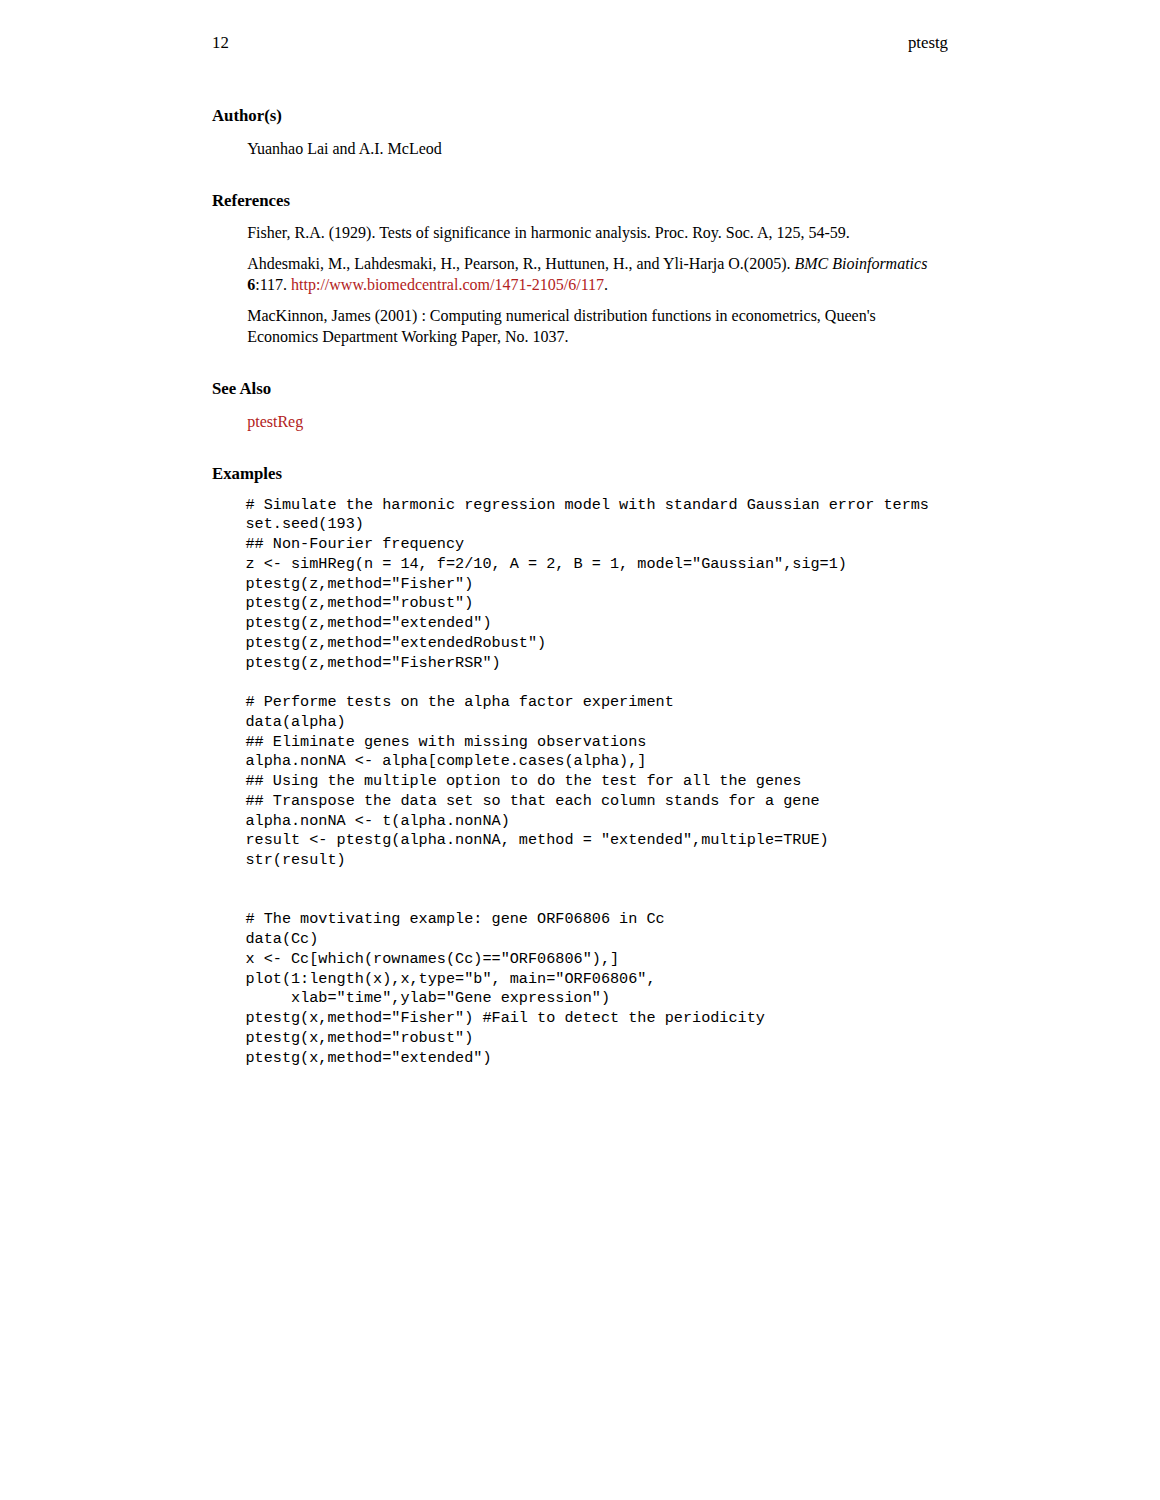12 ptestg
Author(s)
Yuanhao Lai and A.I. McLeod
References
Fisher, R.A. (1929). Tests of significance in harmonic analysis. Proc. Roy. Soc. A, 125, 54-59.
Ahdesmaki, M., Lahdesmaki, H., Pearson, R., Huttunen, H., and Yli-Harja O.(2005). BMC Bioinformatics 6:117. http://www.biomedcentral.com/1471-2105/6/117.
MacKinnon, James (2001) : Computing numerical distribution functions in econometrics, Queen's Economics Department Working Paper, No. 1037.
See Also
ptestReg
Examples
# Simulate the harmonic regression model with standard Gaussian error terms
set.seed(193)
## Non-Fourier frequency
z <- simHReg(n = 14, f=2/10, A = 2, B = 1, model="Gaussian",sig=1)
ptestg(z,method="Fisher")
ptestg(z,method="robust")
ptestg(z,method="extended")
ptestg(z,method="extendedRobust")
ptestg(z,method="FisherRSR")

# Performe tests on the alpha factor experiment
data(alpha)
## Eliminate genes with missing observations
alpha.nonNA <- alpha[complete.cases(alpha),]
## Using the multiple option to do the test for all the genes
## Transpose the data set so that each column stands for a gene
alpha.nonNA <- t(alpha.nonNA)
result <- ptestg(alpha.nonNA, method = "extended",multiple=TRUE)
str(result)


# The movtivating example: gene ORF06806 in Cc
data(Cc)
x <- Cc[which(rownames(Cc)=="ORF06806"),]
plot(1:length(x),x,type="b", main="ORF06806",
     xlab="time",ylab="Gene expression")
ptestg(x,method="Fisher") #Fail to detect the periodicity
ptestg(x,method="robust")
ptestg(x,method="extended")